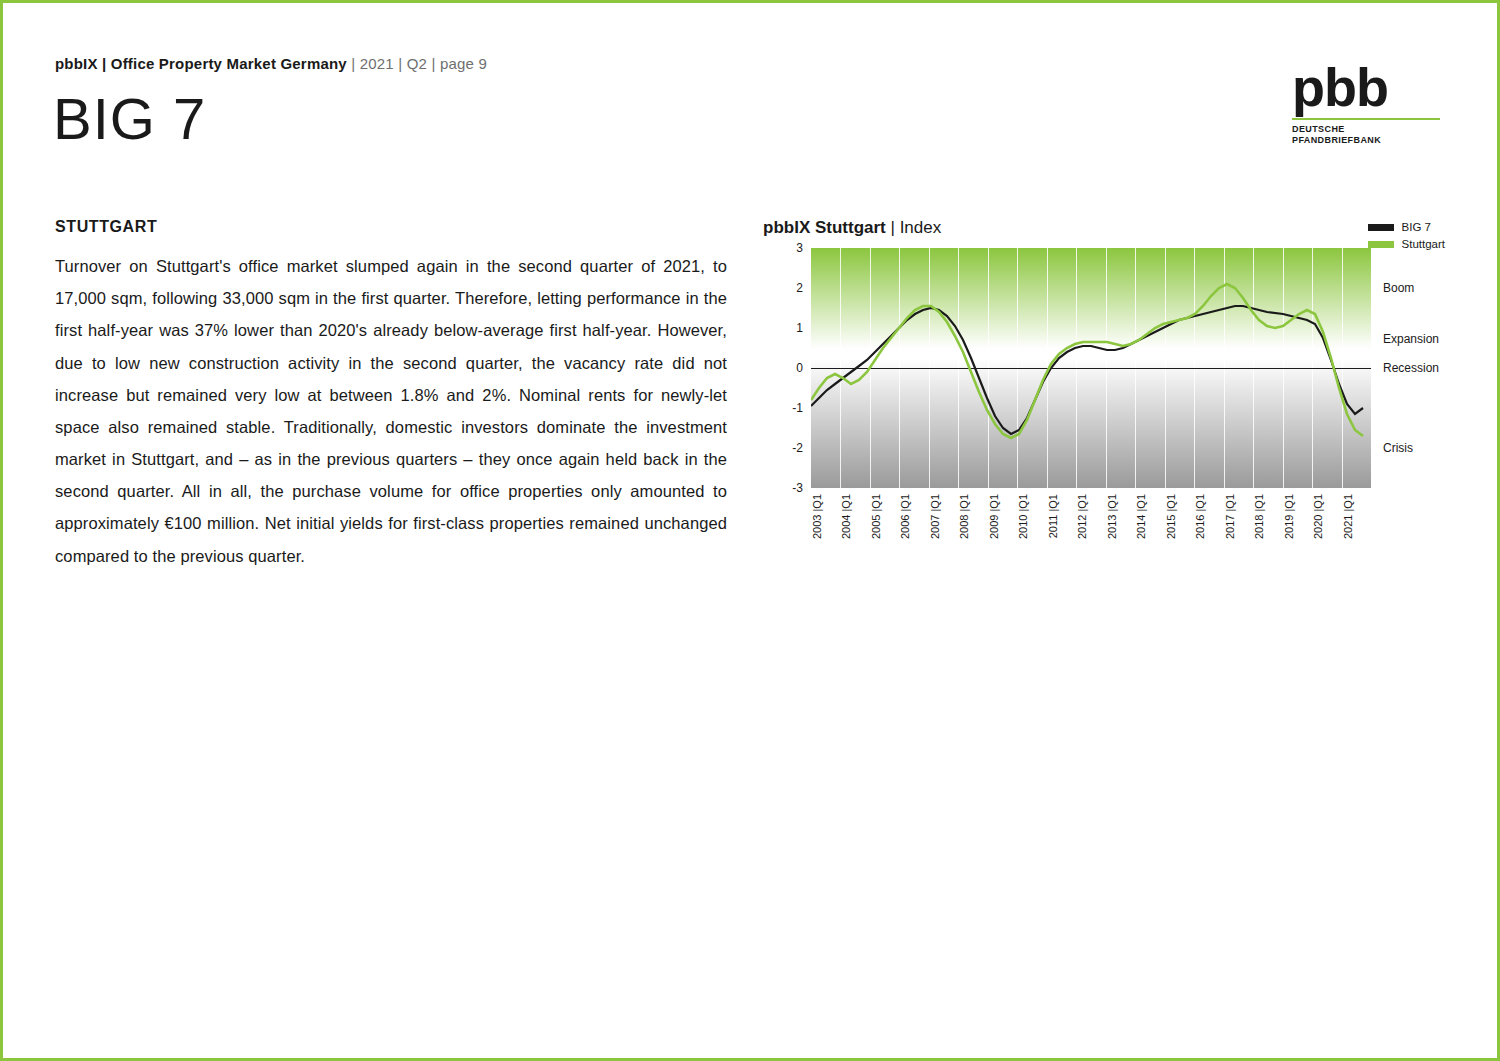pbbIX | Office Property Market Germany | 2021 | Q2 | page 9
BIG 7
pbb
DEUTSCHE
PFANDBRIEFBANK
STUTTGART
Turnover on Stuttgart's office market slumped again in the second quarter of 2021, to 17,000 sqm, following 33,000 sqm in the first quarter. Therefore, letting performance in the first half-year was 37% lower than 2020's already below-average first half-year. However, due to low new construction activity in the second quarter, the vacancy rate did not increase but remained very low at between 1.8% and 2%. Nominal rents for newly-let space also remained stable. Traditionally, domestic investors dominate the investment market in Stuttgart, and – as in the previous quarters – they once again held back in the second quarter. All in all, the purchase volume for office properties only amounted to approximately €100 million. Net initial yields for first-class properties remained unchanged compared to the previous quarter.
BIG 7
Stuttgart
pbbIX Stuttgart | Index
3 2 1 0 -1 -2 -3
Boom Expansion Recession Crisis
2003 |Q1 2004 |Q1 2005 |Q1 2006 |Q1 2007 |Q1 2008 |Q1 2009 |Q1 2010 |Q1 2011 |Q1 2012 |Q1 2013 |Q1 2014 |Q1 2015 |Q1 2016 |Q1 2017 |Q1 2018 |Q1 2019 |Q1 2020 |Q1 2021 |Q1